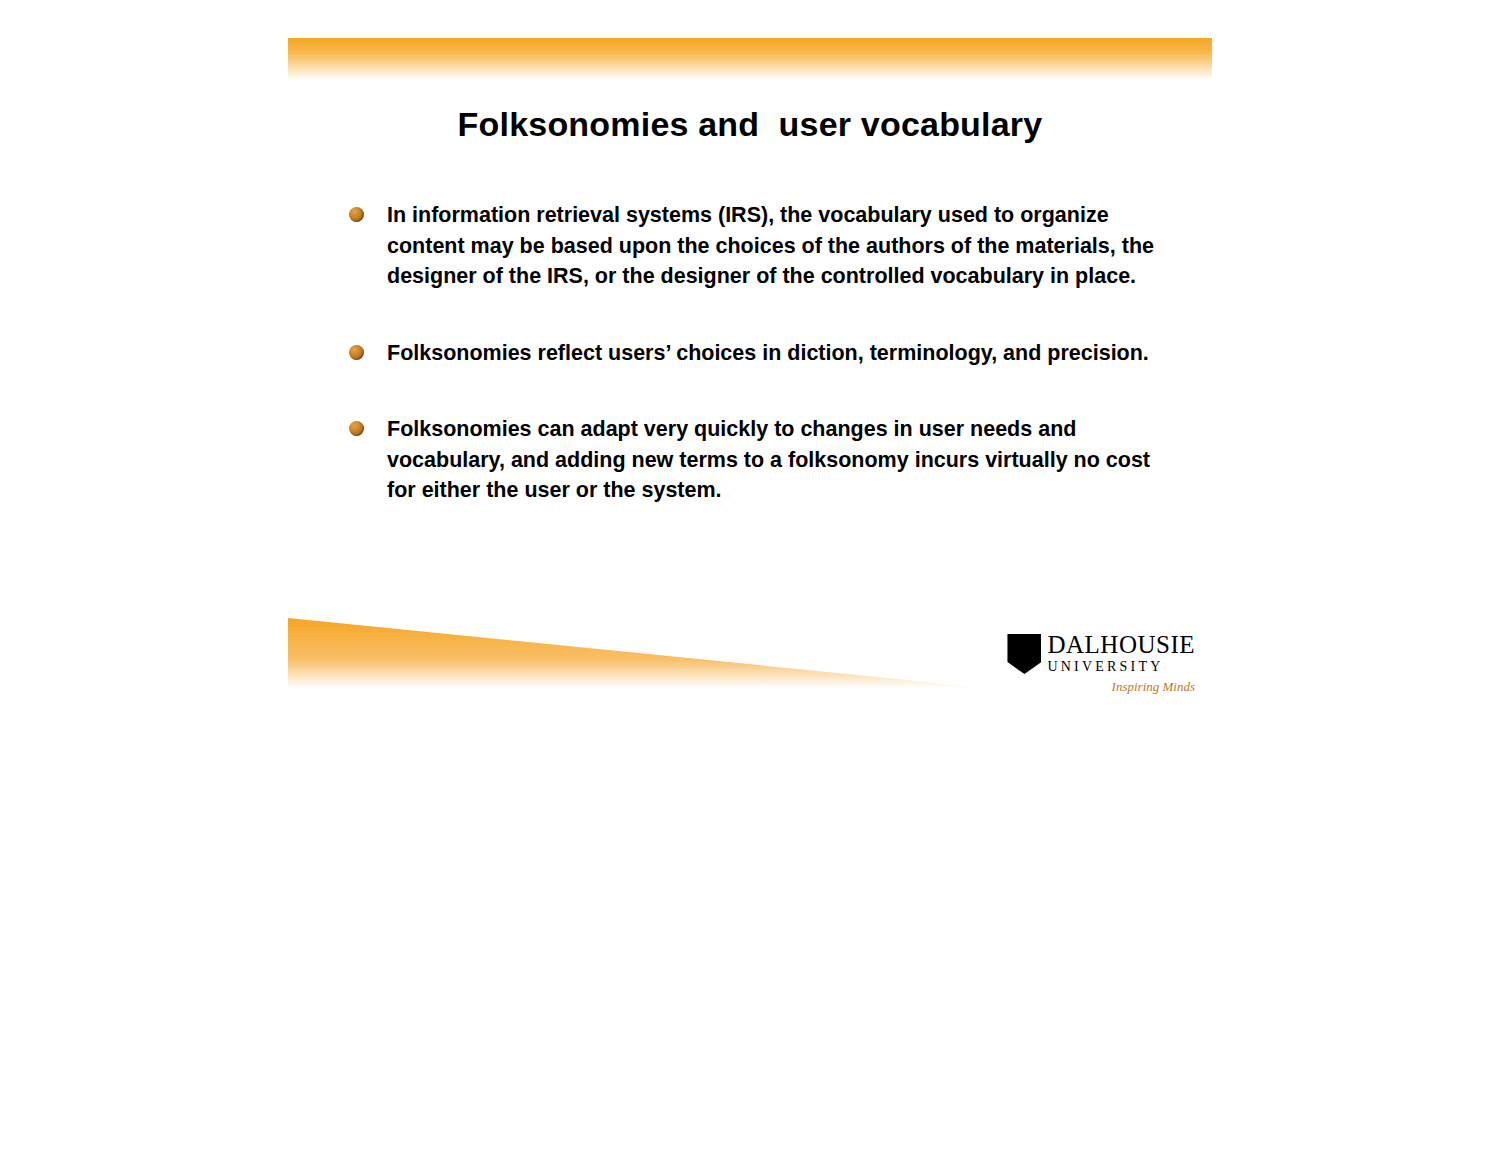Folksonomies and user vocabulary
In information retrieval systems (IRS), the vocabulary used to organize content may be based upon the choices of the authors of the materials, the designer of the IRS, or the designer of the controlled vocabulary in place.
Folksonomies reflect users’ choices in diction, terminology, and precision.
Folksonomies can adapt very quickly to changes in user needs and vocabulary, and adding new terms to a folksonomy incurs virtually no cost for either the user or the system.
DALHOUSIE
UNIVERSITY
Inspiring Minds